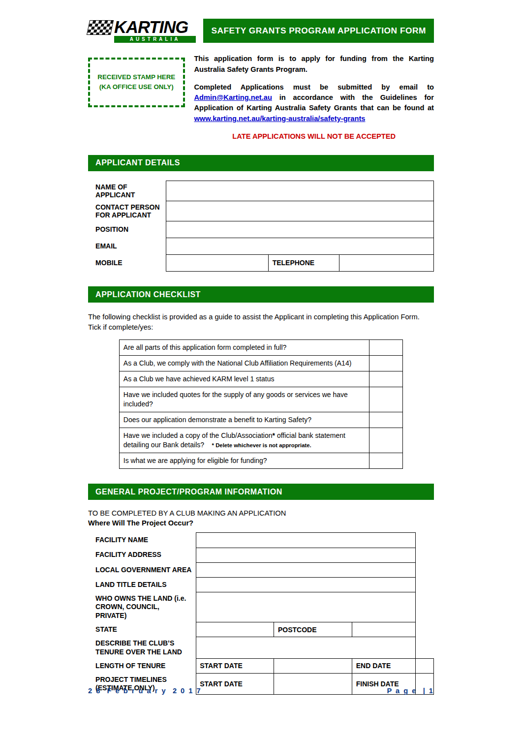KARTING AUSTRALIA
SAFETY GRANTS PROGRAM APPLICATION FORM
RECEIVED STAMP HERE
(KA OFFICE USE ONLY)
This application form is to apply for funding from the Karting Australia Safety Grants Program.
Completed Applications must be submitted by email to Admin@Karting.net.au in accordance with the Guidelines for Application of Karting Australia Safety Grants that can be found at www.karting.net.au/karting-australia/safety-grants
LATE APPLICATIONS WILL NOT BE ACCEPTED
APPLICANT DETAILS
| NAME OF APPLICANT | |
| CONTACT PERSON FOR APPLICANT | |
| POSITION | |
| EMAIL | |
| MOBILE | | TELEPHONE | |
APPLICATION CHECKLIST
The following checklist is provided as a guide to assist the Applicant in completing this Application Form. Tick if complete/yes:
| Are all parts of this application form completed in full? | |
| As a Club, we comply with the National Club Affiliation Requirements (A14) | |
| As a Club we have achieved KARM level 1 status | |
| Have we included quotes for the supply of any goods or services we have included? | |
| Does our application demonstrate a benefit to Karting Safety? | |
| Have we included a copy of the Club/Association * official bank statement detailing our Bank details? * Delete whichever is not appropriate. | |
| Is what we are applying for eligible for funding? | |
GENERAL PROJECT/PROGRAM INFORMATION
TO BE COMPLETED BY A CLUB MAKING AN APPLICATION Where Will The Project Occur?
| FACILITY NAME | |
| FACILITY ADDRESS | |
| LOCAL GOVERNMENT AREA | |
| LAND TITLE DETAILS | |
| WHO OWNS THE LAND (i.e. CROWN, COUNCIL, PRIVATE) | |
| STATE | | POSTCODE | |
| DESCRIBE THE CLUB’S TENURE OVER THE LAND | |
| LENGTH OF TENURE | START DATE | | END DATE | |
| PROJECT TIMELINES (ESTIMATE ONLY) | START DATE | | FINISH DATE | |
2 8 F e b r u a r y 2 0 1 7
P a g e | 1